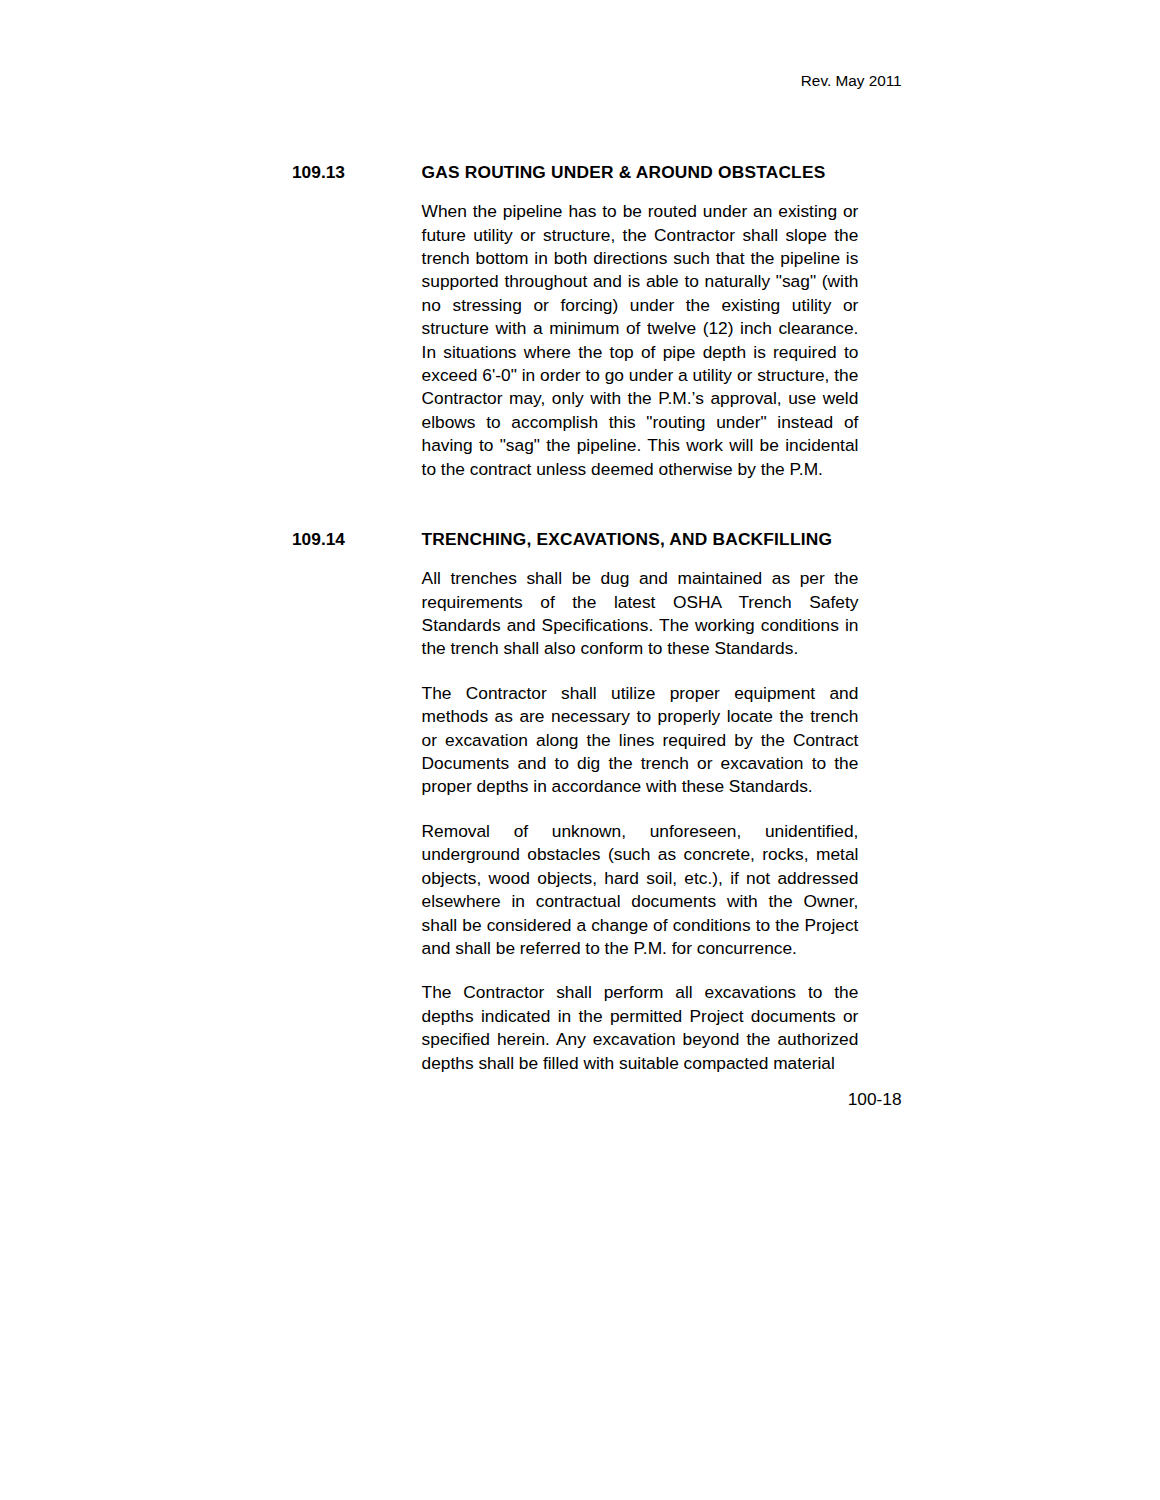Rev. May 2011
109.13
GAS ROUTING UNDER & AROUND OBSTACLES
When the pipeline has to be routed under an existing or future utility or structure, the Contractor shall slope the trench bottom in both directions such that the pipeline is supported throughout and is able to naturally "sag" (with no stressing or forcing) under the existing utility or structure with a minimum of twelve (12) inch clearance. In situations where the top of pipe depth is required to exceed 6'-0" in order to go under a utility or structure, the Contractor may, only with the P.M.’s approval, use weld elbows to accomplish this "routing under" instead of having to "sag" the pipeline. This work will be incidental to the contract unless deemed otherwise by the P.M.
109.14
TRENCHING, EXCAVATIONS, AND BACKFILLING
All trenches shall be dug and maintained as per the requirements of the latest OSHA Trench Safety Standards and Specifications. The working conditions in the trench shall also conform to these Standards.
The Contractor shall utilize proper equipment and methods as are necessary to properly locate the trench or excavation along the lines required by the Contract Documents and to dig the trench or excavation to the proper depths in accordance with these Standards.
Removal of unknown, unforeseen, unidentified, underground obstacles (such as concrete, rocks, metal objects, wood objects, hard soil, etc.), if not addressed elsewhere in contractual documents with the Owner, shall be considered a change of conditions to the Project and shall be referred to the P.M. for concurrence.
The Contractor shall perform all excavations to the depths indicated in the permitted Project documents or specified herein. Any excavation beyond the authorized depths shall be filled with suitable compacted material
100-18